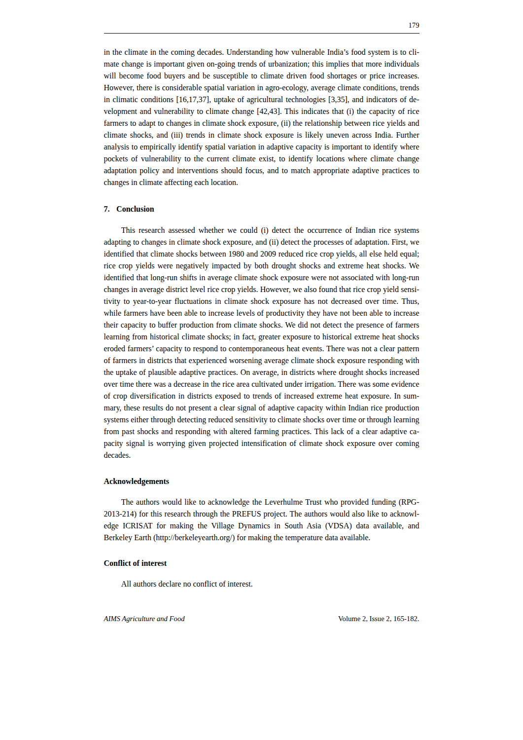179
in the climate in the coming decades. Understanding how vulnerable India’s food system is to climate change is important given on-going trends of urbanization; this implies that more individuals will become food buyers and be susceptible to climate driven food shortages or price increases. However, there is considerable spatial variation in agro-ecology, average climate conditions, trends in climatic conditions [16,17,37], uptake of agricultural technologies [3,35], and indicators of development and vulnerability to climate change [42,43]. This indicates that (i) the capacity of rice farmers to adapt to changes in climate shock exposure, (ii) the relationship between rice yields and climate shocks, and (iii) trends in climate shock exposure is likely uneven across India. Further analysis to empirically identify spatial variation in adaptive capacity is important to identify where pockets of vulnerability to the current climate exist, to identify locations where climate change adaptation policy and interventions should focus, and to match appropriate adaptive practices to changes in climate affecting each location.
7. Conclusion
This research assessed whether we could (i) detect the occurrence of Indian rice systems adapting to changes in climate shock exposure, and (ii) detect the processes of adaptation. First, we identified that climate shocks between 1980 and 2009 reduced rice crop yields, all else held equal; rice crop yields were negatively impacted by both drought shocks and extreme heat shocks. We identified that long-run shifts in average climate shock exposure were not associated with long-run changes in average district level rice crop yields. However, we also found that rice crop yield sensitivity to year-to-year fluctuations in climate shock exposure has not decreased over time. Thus, while farmers have been able to increase levels of productivity they have not been able to increase their capacity to buffer production from climate shocks. We did not detect the presence of farmers learning from historical climate shocks; in fact, greater exposure to historical extreme heat shocks eroded farmers’ capacity to respond to contemporaneous heat events. There was not a clear pattern of farmers in districts that experienced worsening average climate shock exposure responding with the uptake of plausible adaptive practices. On average, in districts where drought shocks increased over time there was a decrease in the rice area cultivated under irrigation. There was some evidence of crop diversification in districts exposed to trends of increased extreme heat exposure. In summary, these results do not present a clear signal of adaptive capacity within Indian rice production systems either through detecting reduced sensitivity to climate shocks over time or through learning from past shocks and responding with altered farming practices. This lack of a clear adaptive capacity signal is worrying given projected intensification of climate shock exposure over coming decades.
Acknowledgements
The authors would like to acknowledge the Leverhulme Trust who provided funding (RPG-2013-214) for this research through the PREFUS project. The authors would also like to acknowledge ICRISAT for making the Village Dynamics in South Asia (VDSA) data available, and Berkeley Earth (http://berkeleyearth.org/) for making the temperature data available.
Conflict of interest
All authors declare no conflict of interest.
AIMS Agriculture and Food Volume 2, Issue 2, 165-182.